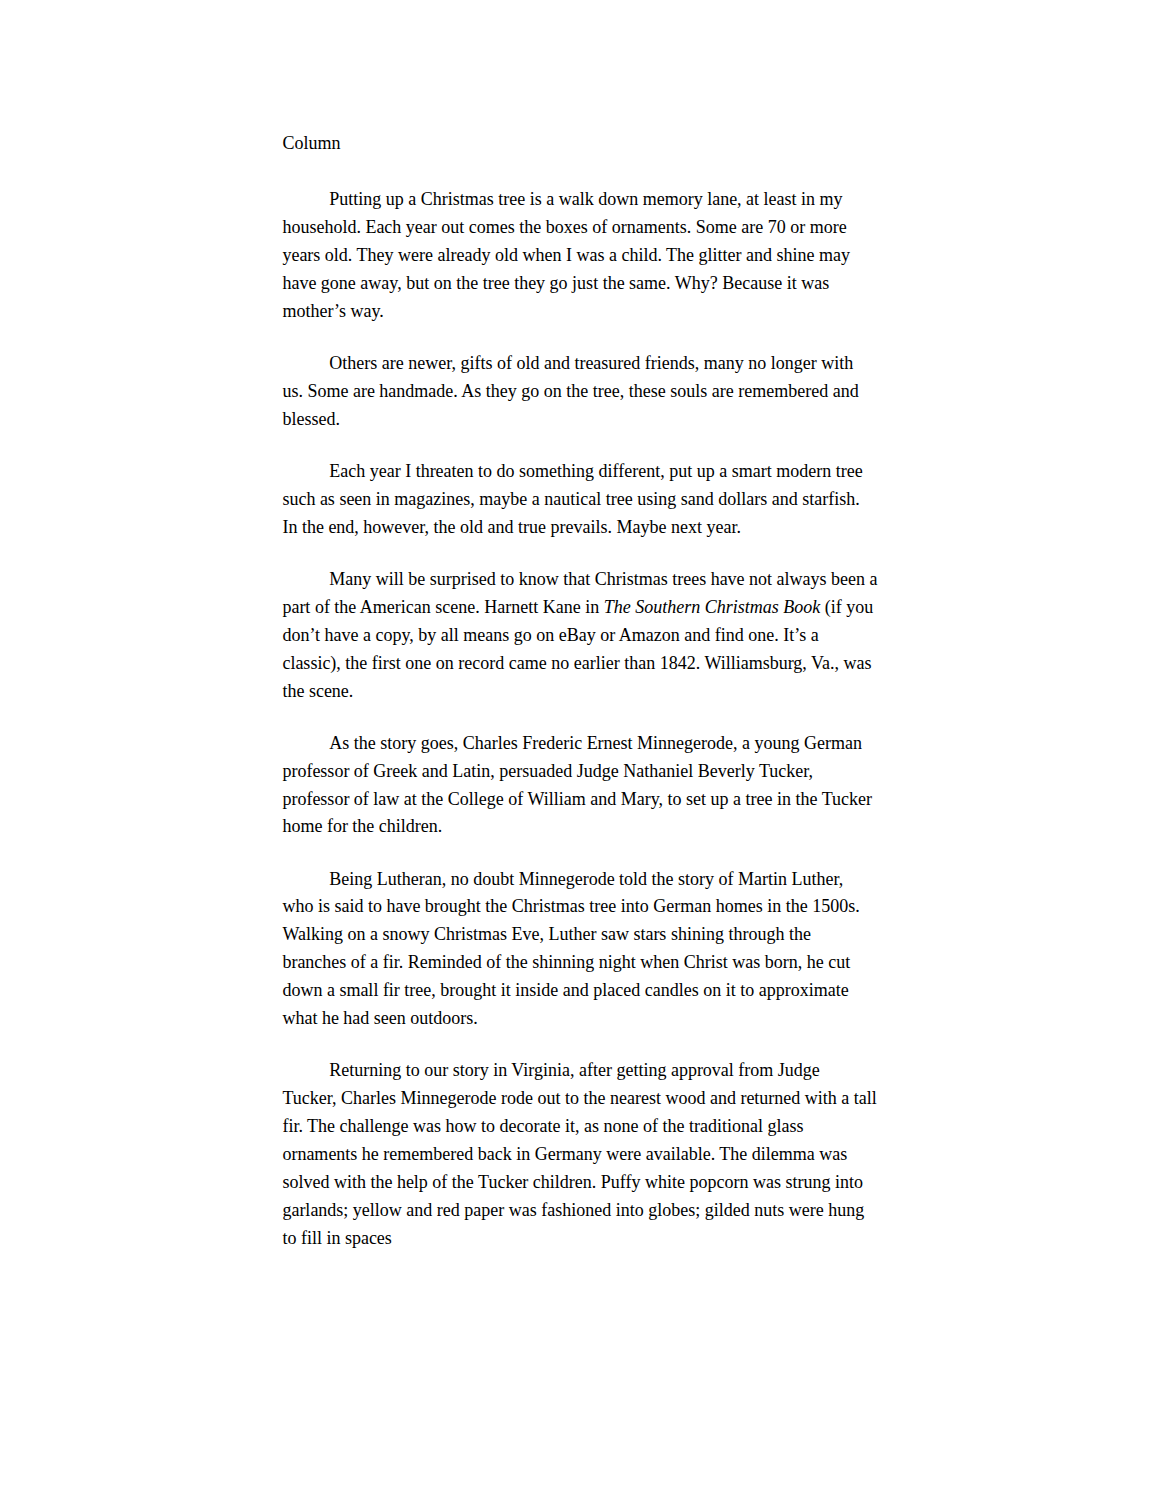Column
Putting up a Christmas tree is a walk down memory lane, at least in my household. Each year out comes the boxes of ornaments. Some are 70 or more years old. They were already old when I was a child. The glitter and shine may have gone away, but on the tree they go just the same. Why? Because it was mother’s way.
Others are newer, gifts of old and treasured friends, many no longer with us. Some are handmade. As they go on the tree, these souls are remembered and blessed.
Each year I threaten to do something different, put up a smart modern tree such as seen in magazines, maybe a nautical tree using sand dollars and starfish. In the end, however, the old and true prevails. Maybe next year.
Many will be surprised to know that Christmas trees have not always been a part of the American scene. Harnett Kane in The Southern Christmas Book (if you don’t have a copy, by all means go on eBay or Amazon and find one. It’s a classic), the first one on record came no earlier than 1842. Williamsburg, Va., was the scene.
As the story goes, Charles Frederic Ernest Minnegerode, a young German professor of Greek and Latin, persuaded Judge Nathaniel Beverly Tucker, professor of law at the College of William and Mary, to set up a tree in the Tucker home for the children.
Being Lutheran, no doubt Minnegerode told the story of Martin Luther, who is said to have brought the Christmas tree into German homes in the 1500s. Walking on a snowy Christmas Eve, Luther saw stars shining through the branches of a fir. Reminded of the shinning night when Christ was born, he cut down a small fir tree, brought it inside and placed candles on it to approximate what he had seen outdoors.
Returning to our story in Virginia, after getting approval from Judge Tucker, Charles Minnegerode rode out to the nearest wood and returned with a tall fir. The challenge was how to decorate it, as none of the traditional glass ornaments he remembered back in Germany were available. The dilemma was solved with the help of the Tucker children. Puffy white popcorn was strung into garlands; yellow and red paper was fashioned into globes; gilded nuts were hung to fill in spaces